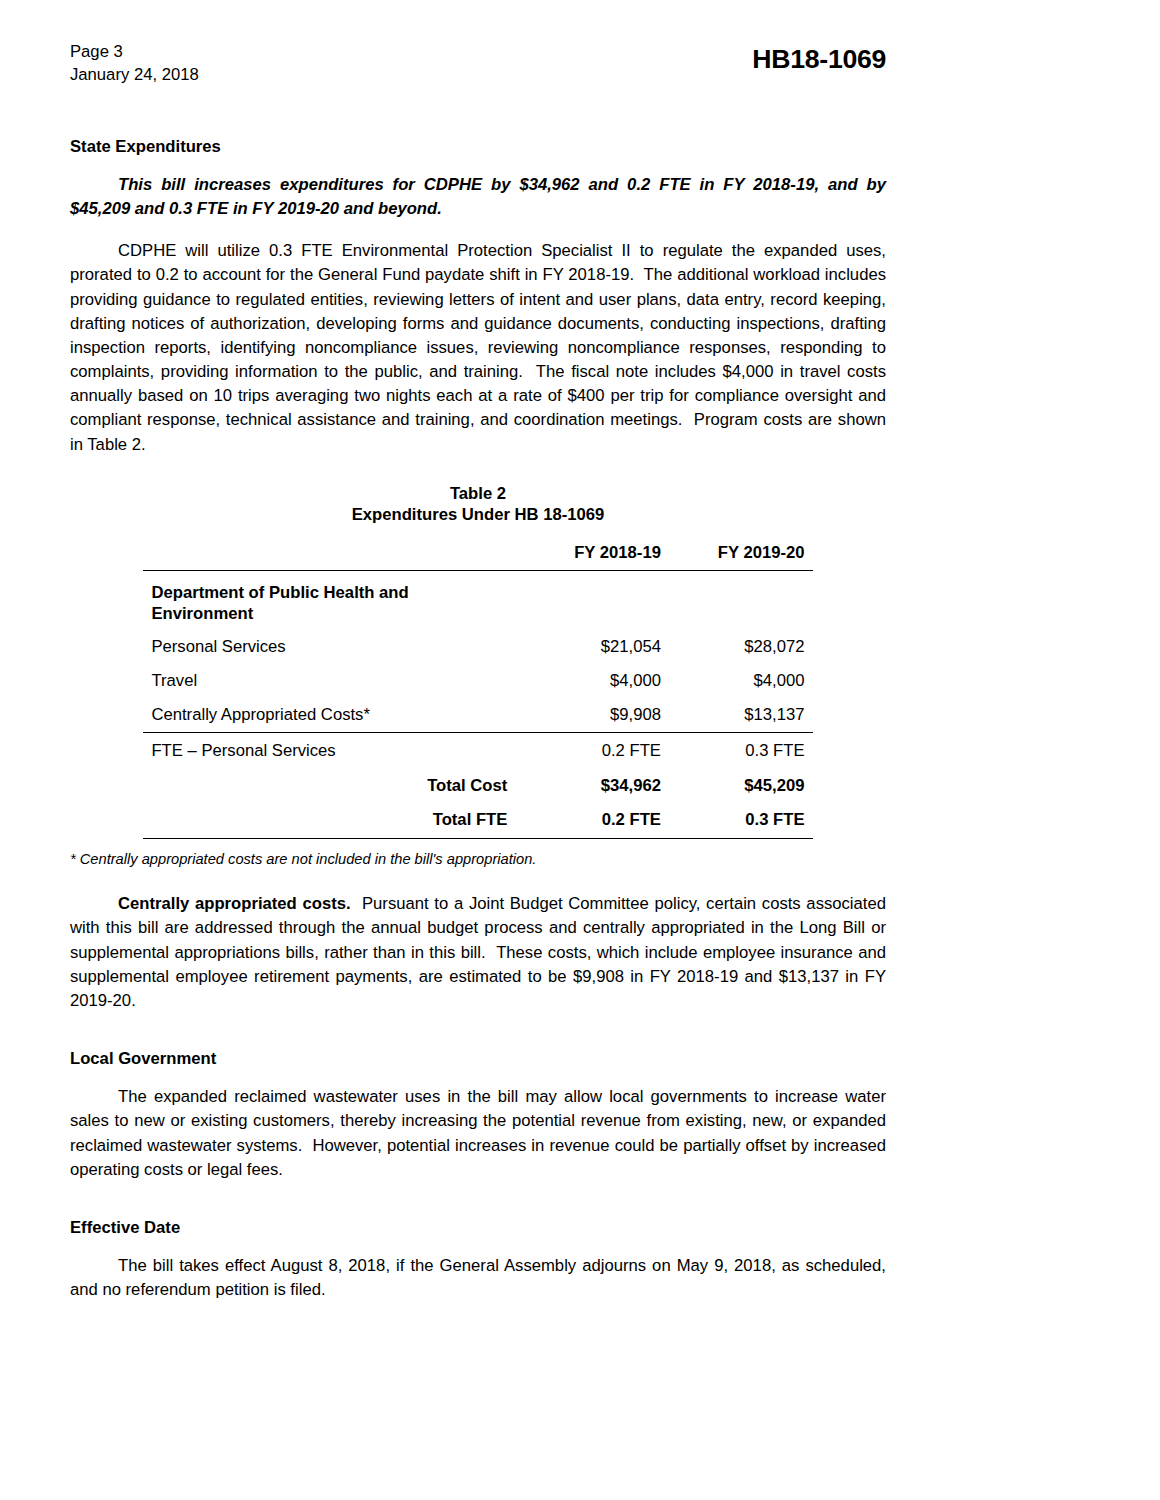Page 3
January 24, 2018
HB18-1069
State Expenditures
This bill increases expenditures for CDPHE by $34,962 and 0.2 FTE in FY 2018-19, and by $45,209 and 0.3 FTE in FY 2019-20 and beyond.
CDPHE will utilize 0.3 FTE Environmental Protection Specialist II to regulate the expanded uses, prorated to 0.2 to account for the General Fund paydate shift in FY 2018-19. The additional workload includes providing guidance to regulated entities, reviewing letters of intent and user plans, data entry, record keeping, drafting notices of authorization, developing forms and guidance documents, conducting inspections, drafting inspection reports, identifying noncompliance issues, reviewing noncompliance responses, responding to complaints, providing information to the public, and training. The fiscal note includes $4,000 in travel costs annually based on 10 trips averaging two nights each at a rate of $400 per trip for compliance oversight and compliant response, technical assistance and training, and coordination meetings. Program costs are shown in Table 2.
Table 2
Expenditures Under HB 18-1069
| | | FY 2018-19 | FY 2019-20 |
| --- | --- | --- | --- |
| Department of Public Health and Environment | | |
| Personal Services | $21,054 | $28,072 |
| Travel | $4,000 | $4,000 |
| Centrally Appropriated Costs* | $9,908 | $13,137 |
| FTE – Personal Services | 0.2 FTE | 0.3 FTE |
| | Total Cost | $34,962 | $45,209 |
| | Total FTE | 0.2 FTE | 0.3 FTE |
* Centrally appropriated costs are not included in the bill's appropriation.
Centrally appropriated costs. Pursuant to a Joint Budget Committee policy, certain costs associated with this bill are addressed through the annual budget process and centrally appropriated in the Long Bill or supplemental appropriations bills, rather than in this bill. These costs, which include employee insurance and supplemental employee retirement payments, are estimated to be $9,908 in FY 2018-19 and $13,137 in FY 2019-20.
Local Government
The expanded reclaimed wastewater uses in the bill may allow local governments to increase water sales to new or existing customers, thereby increasing the potential revenue from existing, new, or expanded reclaimed wastewater systems. However, potential increases in revenue could be partially offset by increased operating costs or legal fees.
Effective Date
The bill takes effect August 8, 2018, if the General Assembly adjourns on May 9, 2018, as scheduled, and no referendum petition is filed.